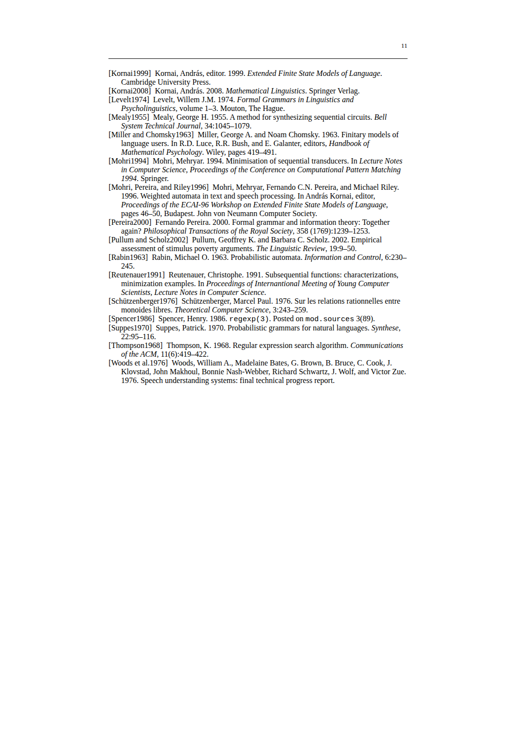11
[Kornai1999] Kornai, András, editor. 1999. Extended Finite State Models of Language. Cambridge University Press.
[Kornai2008] Kornai, András. 2008. Mathematical Linguistics. Springer Verlag.
[Levelt1974] Levelt, Willem J.M. 1974. Formal Grammars in Linguistics and Psycholinguistics, volume 1–3. Mouton, The Hague.
[Mealy1955] Mealy, George H. 1955. A method for synthesizing sequential circuits. Bell System Technical Journal, 34:1045–1079.
[Miller and Chomsky1963] Miller, George A. and Noam Chomsky. 1963. Finitary models of language users. In R.D. Luce, R.R. Bush, and E. Galanter, editors, Handbook of Mathematical Psychology. Wiley, pages 419–491.
[Mohri1994] Mohri, Mehryar. 1994. Minimisation of sequential transducers. In Lecture Notes in Computer Science, Proceedings of the Conference on Computational Pattern Matching 1994. Springer.
[Mohri, Pereira, and Riley1996] Mohri, Mehryar, Fernando C.N. Pereira, and Michael Riley. 1996. Weighted automata in text and speech processing. In András Kornai, editor, Proceedings of the ECAI-96 Workshop on Extended Finite State Models of Language, pages 46–50, Budapest. John von Neumann Computer Society.
[Pereira2000] Fernando Pereira. 2000. Formal grammar and information theory: Together again? Philosophical Transactions of the Royal Society, 358 (1769):1239–1253.
[Pullum and Scholz2002] Pullum, Geoffrey K. and Barbara C. Scholz. 2002. Empirical assessment of stimulus poverty arguments. The Linguistic Review, 19:9–50.
[Rabin1963] Rabin, Michael O. 1963. Probabilistic automata. Information and Control, 6:230–245.
[Reutenauer1991] Reutenauer, Christophe. 1991. Subsequential functions: characterizations, minimization examples. In Proceedings of Internantional Meeting of Young Computer Scientists, Lecture Notes in Computer Science.
[Schützenberger1976] Schützenberger, Marcel Paul. 1976. Sur les relations rationnelles entre monoides libres. Theoretical Computer Science, 3:243–259.
[Spencer1986] Spencer, Henry. 1986. regexp(3). Posted on mod.sources 3(89).
[Suppes1970] Suppes, Patrick. 1970. Probabilistic grammars for natural languages. Synthese, 22:95–116.
[Thompson1968] Thompson, K. 1968. Regular expression search algorithm. Communications of the ACM, 11(6):419–422.
[Woods et al.1976] Woods, William A., Madelaine Bates, G. Brown, B. Bruce, C. Cook, J. Klovstad, John Makhoul, Bonnie Nash-Webber, Richard Schwartz, J. Wolf, and Victor Zue. 1976. Speech understanding systems: final technical progress report.